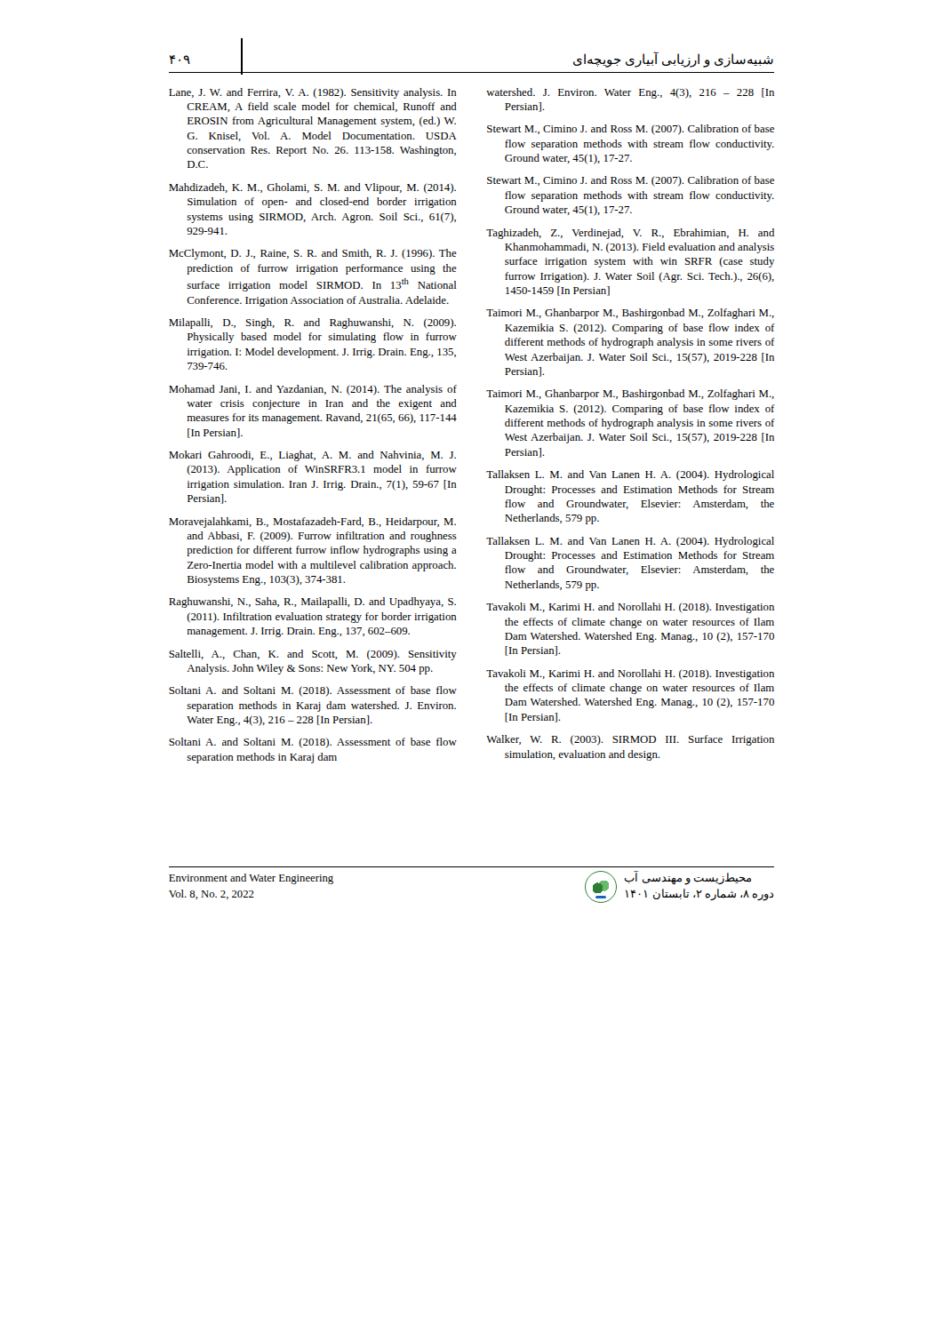۴۰۹
شبیه‌سازی و ارزیابی آبیاری جویچه‌ای
Lane, J. W. and Ferrira, V. A. (1982). Sensitivity analysis. In CREAM, A field scale model for chemical, Runoff and EROSIN from Agricultural Management system, (ed.) W. G. Knisel, Vol. A. Model Documentation. USDA conservation Res. Report No. 26. 113-158. Washington, D.C.
Mahdizadeh, K. M., Gholami, S. M. and Vlipour, M. (2014). Simulation of open- and closed-end border irrigation systems using SIRMOD, Arch. Agron. Soil Sci., 61(7), 929-941.
McClymont, D. J., Raine, S. R. and Smith, R. J. (1996). The prediction of furrow irrigation performance using the surface irrigation model SIRMOD. In 13th National Conference. Irrigation Association of Australia. Adelaide.
Milapalli, D., Singh, R. and Raghuwanshi, N. (2009). Physically based model for simulating flow in furrow irrigation. I: Model development. J. Irrig. Drain. Eng., 135, 739-746.
Mohamad Jani, I. and Yazdanian, N. (2014). The analysis of water crisis conjecture in Iran and the exigent and measures for its management. Ravand, 21(65, 66), 117-144 [In Persian].
Mokari Gahroodi, E., Liaghat, A. M. and Nahvinia, M. J. (2013). Application of WinSRFR3.1 model in furrow irrigation simulation. Iran J. Irrig. Drain., 7(1), 59-67 [In Persian].
Moravejalahkami, B., Mostafazadeh-Fard, B., Heidarpour, M. and Abbasi, F. (2009). Furrow infiltration and roughness prediction for different furrow inflow hydrographs using a Zero-Inertia model with a multilevel calibration approach. Biosystems Eng., 103(3), 374-381.
Raghuwanshi, N., Saha, R., Mailapalli, D. and Upadhyaya, S. (2011). Infiltration evaluation strategy for border irrigation management. J. Irrig. Drain. Eng., 137, 602–609.
Saltelli, A., Chan, K. and Scott, M. (2009). Sensitivity Analysis. John Wiley & Sons: New York, NY. 504 pp.
Soltani A. and Soltani M. (2018). Assessment of base flow separation methods in Karaj dam watershed. J. Environ. Water Eng., 4(3), 216 – 228 [In Persian].
Soltani A. and Soltani M. (2018). Assessment of base flow separation methods in Karaj dam
watershed. J. Environ. Water Eng., 4(3), 216 – 228 [In Persian].
Stewart M., Cimino J. and Ross M. (2007). Calibration of base flow separation methods with stream flow conductivity. Ground water, 45(1), 17-27.
Stewart M., Cimino J. and Ross M. (2007). Calibration of base flow separation methods with stream flow conductivity. Ground water, 45(1), 17-27.
Taghizadeh, Z., Verdinejad, V. R., Ebrahimian, H. and Khanmohammadi, N. (2013). Field evaluation and analysis surface irrigation system with win SRFR (case study furrow Irrigation). J. Water Soil (Agr. Sci. Tech.)., 26(6), 1450-1459 [In Persian]
Taimori M., Ghanbarpor M., Bashirgonbad M., Zolfaghari M., Kazemikia S. (2012). Comparing of base flow index of different methods of hydrograph analysis in some rivers of West Azerbaijan. J. Water Soil Sci., 15(57), 2019-228 [In Persian].
Taimori M., Ghanbarpor M., Bashirgonbad M., Zolfaghari M., Kazemikia S. (2012). Comparing of base flow index of different methods of hydrograph analysis in some rivers of West Azerbaijan. J. Water Soil Sci., 15(57), 2019-228 [In Persian].
Tallaksen L. M. and Van Lanen H. A. (2004). Hydrological Drought: Processes and Estimation Methods for Stream flow and Groundwater, Elsevier: Amsterdam, the Netherlands, 579 pp.
Tallaksen L. M. and Van Lanen H. A. (2004). Hydrological Drought: Processes and Estimation Methods for Stream flow and Groundwater, Elsevier: Amsterdam, the Netherlands, 579 pp.
Tavakoli M., Karimi H. and Norollahi H. (2018). Investigation the effects of climate change on water resources of Ilam Dam Watershed. Watershed Eng. Manag., 10 (2), 157-170 [In Persian].
Tavakoli M., Karimi H. and Norollahi H. (2018). Investigation the effects of climate change on water resources of Ilam Dam Watershed. Watershed Eng. Manag., 10 (2), 157-170 [In Persian].
Walker, W. R. (2003). SIRMOD III. Surface Irrigation simulation, evaluation and design.
Environment and Water Engineering
Vol. 8, No. 2, 2022
محیط‌زیست و مهندسی آب
دوره ۸، شماره ۲، تابستان ۱۴۰۱